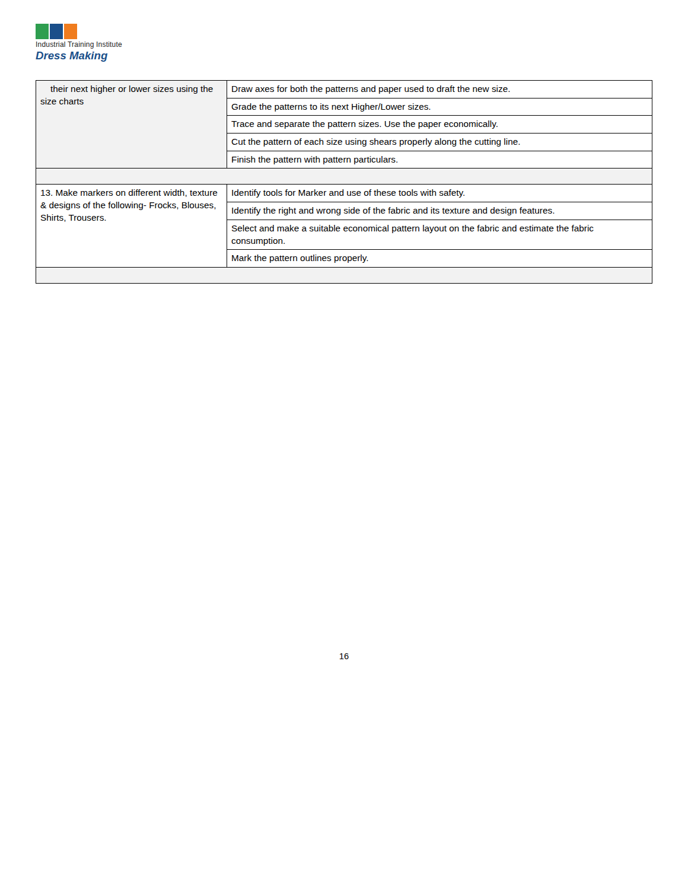Industrial Training Institute
Dress Making
| their next higher or lower sizes using the size charts | Draw axes for both the patterns and paper used to draft the new size. |
| Grade the patterns to its next Higher/Lower sizes. |
| Trace and separate the pattern sizes. Use the paper economically. |
| Cut the pattern of each size using shears properly along the cutting line. |
| Finish the pattern with pattern particulars. |
| 13. Make markers on different width, texture & designs of the following- Frocks, Blouses, Shirts, Trousers. | Identify tools for Marker and use of these tools with safety. |
| Identify the right and wrong side of the fabric and its texture and design features. |
| Select and make a suitable economical pattern layout on the fabric and estimate the fabric consumption. |
| Mark the pattern outlines properly. |
16